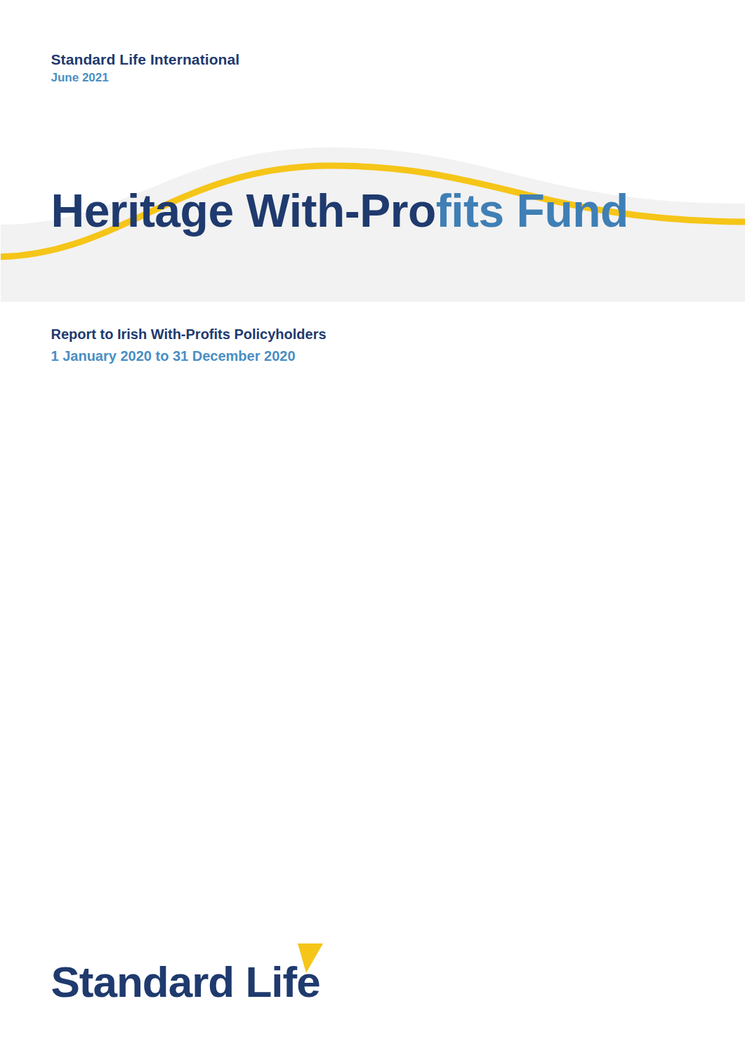Standard Life International
June 2021
Heritage With-Pro fits Fund
Report to Irish With-Profits Policyholders
1 January 2020 to 31 December 2020
Standard Life